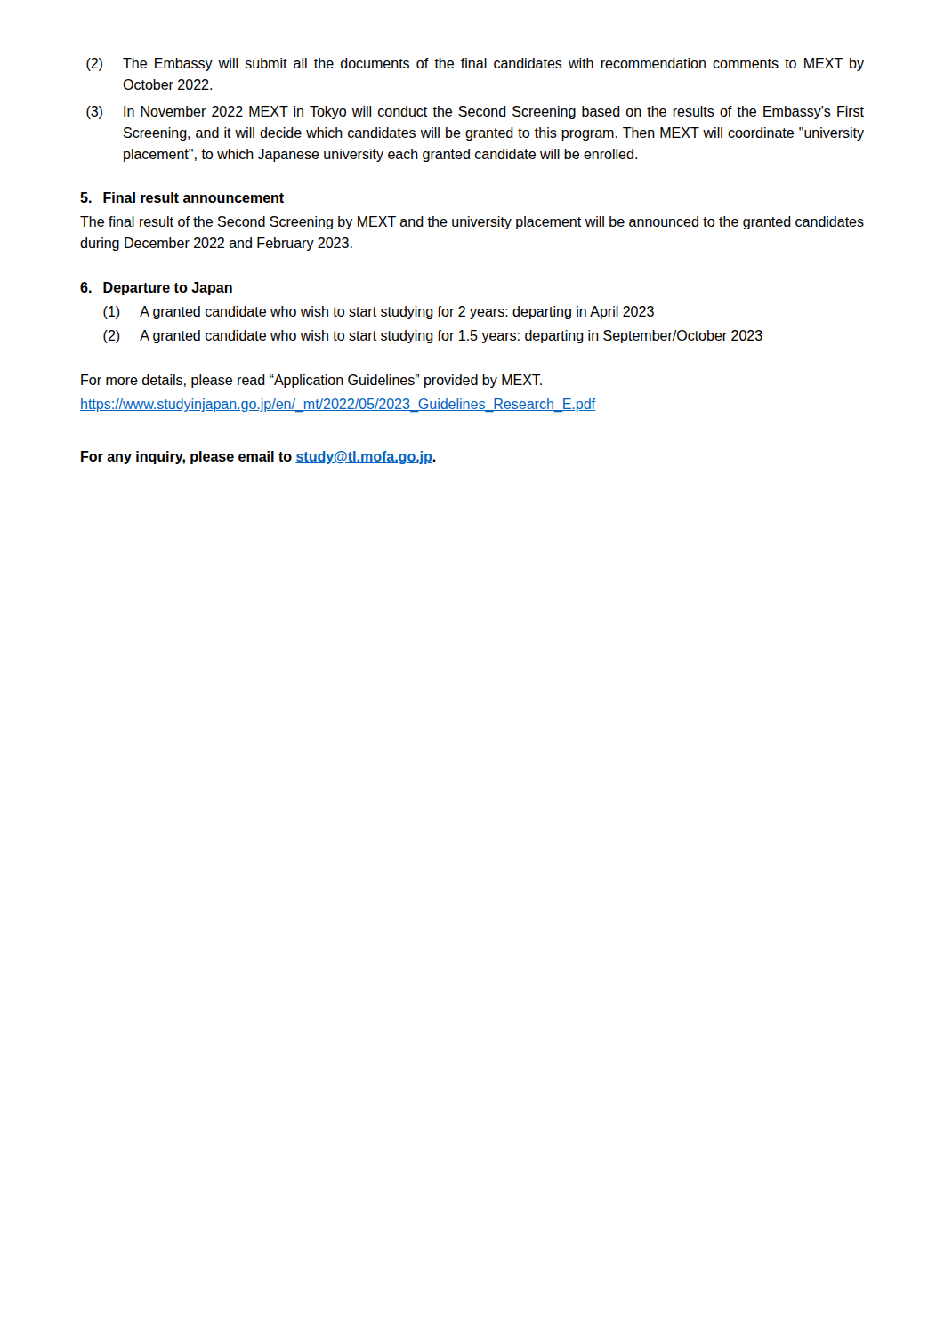(2) The Embassy will submit all the documents of the final candidates with recommendation comments to MEXT by October 2022.
(3) In November 2022 MEXT in Tokyo will conduct the Second Screening based on the results of the Embassy's First Screening, and it will decide which candidates will be granted to this program. Then MEXT will coordinate "university placement", to which Japanese university each granted candidate will be enrolled.
5. Final result announcement
The final result of the Second Screening by MEXT and the university placement will be announced to the granted candidates during December 2022 and February 2023.
6. Departure to Japan
(1) A granted candidate who wish to start studying for 2 years: departing in April 2023
(2) A granted candidate who wish to start studying for 1.5 years: departing in September/October 2023
For more details, please read “Application Guidelines” provided by MEXT.
https://www.studyinjapan.go.jp/en/_mt/2022/05/2023_Guidelines_Research_E.pdf
For any inquiry, please email to study@tl.mofa.go.jp.